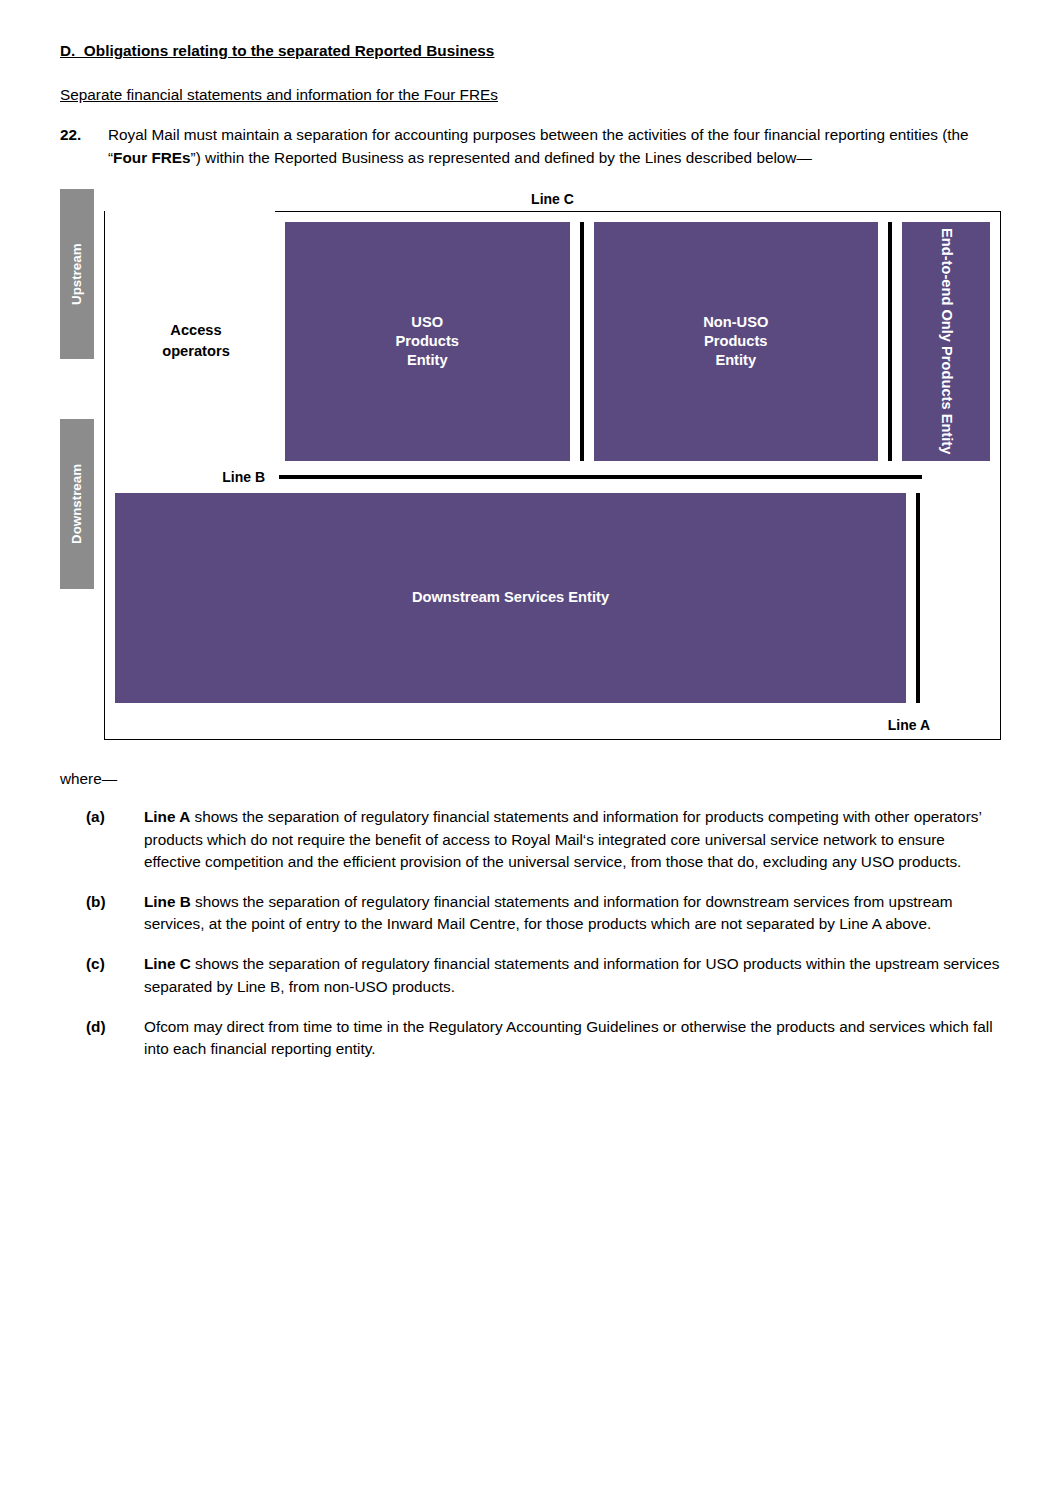D. Obligations relating to the separated Reported Business
Separate financial statements and information for the Four FREs
22.
Royal Mail must maintain a separation for accounting purposes between the activities of the four financial reporting entities (the “Four FREs”) within the Reported Business as represented and defined by the Lines described below—
Upstream
Downstream
Line C
Access
operators
USO
Products
Entity
Non-USO
Products
Entity
End-to-end Only Products Entity
Line B
Downstream Services Entity
Line A
where—
(a)
Line A shows the separation of regulatory financial statements and information for products competing with other operators’ products which do not require the benefit of access to Royal Mail‘s integrated core universal service network to ensure effective competition and the efficient provision of the universal service, from those that do, excluding any USO products.
(b)
Line B shows the separation of regulatory financial statements and information for downstream services from upstream services, at the point of entry to the Inward Mail Centre, for those products which are not separated by Line A above.
(c)
Line C shows the separation of regulatory financial statements and information for USO products within the upstream services separated by Line B, from non-USO products.
(d)
Ofcom may direct from time to time in the Regulatory Accounting Guidelines or otherwise the products and services which fall into each financial reporting entity.